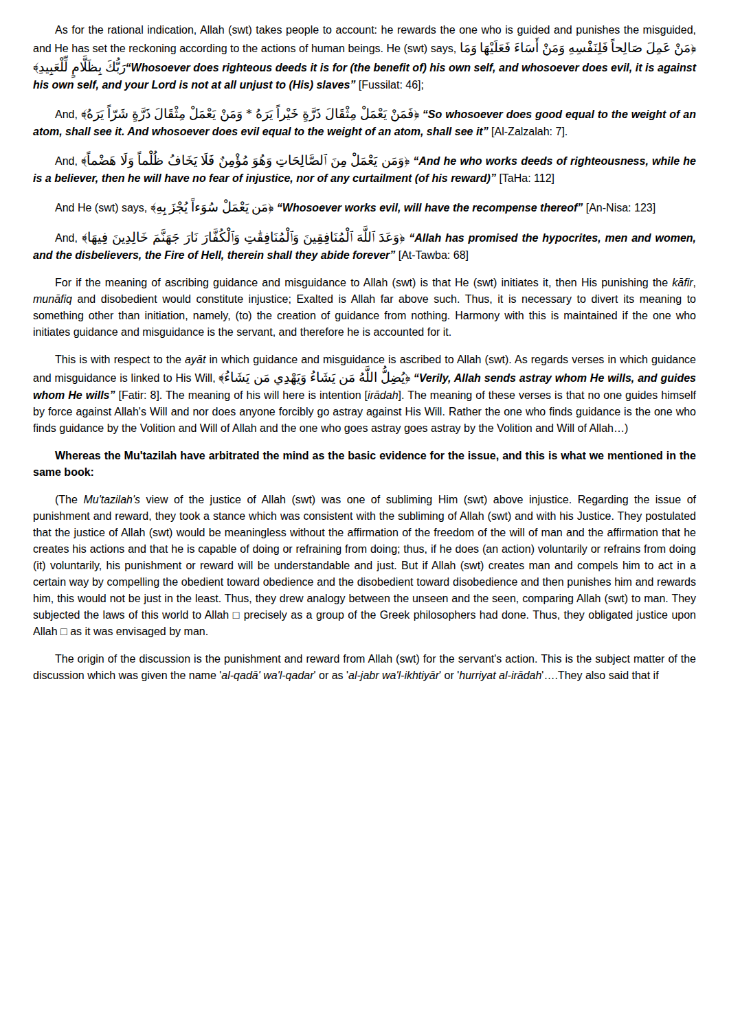As for the rational indication, Allah (swt) takes people to account: he rewards the one who is guided and punishes the misguided, and He has set the reckoning according to the actions of human beings. He (swt) says, ﴿مَنْ عَمِلَ صَالِحاً فَلِنَفْسِهِ وَمَنْ أَسَاءَ فَعَلَيْهَا وَمَا رَبُّكَ بِظَلَّامٍ لِّلْعَبِيدِ﴾“Whosoever does righteous deeds it is for (the benefit of) his own self, and whosoever does evil, it is against his own self, and your Lord is not at all unjust to (His) slaves” [Fussilat: 46];
And, ﴿فَمَنْ يَعْمَلْ مِثْقَالَ ذَرَّةٍ خَيْراً يَرَهُ * وَمَنْ يَعْمَلْ مِثْقَالَ ذَرَّةٍ شَرّاً يَرَهُ﴾ “So whosoever does good equal to the weight of an atom, shall see it. And whosoever does evil equal to the weight of an atom, shall see it” [Al-Zalzalah: 7].
And, ﴿وَمَن يَعْمَلْ مِنَ ٱلصَّالِحَاتِ وَهُوَ مُؤْمِنٌ فَلَا يَخَافُ ظُلْماً وَلَا هَضْماً﴾ “And he who works deeds of righteousness, while he is a believer, then he will have no fear of injustice, nor of any curtailment (of his reward)” [TaHa: 112]
And He (swt) says, ﴿مَن يَعْمَلْ سُوَءاً يُجْزَ بِهِ﴾ “Whosoever works evil, will have the recompense thereof” [An-Nisa: 123]
And, ﴿وَعَدَ ٱللَّهَ ٱلْمُنَافِقِينَ وَٱلْمُنَافِقَٰتِ وَٱلْكُفَّارَ نَارَ جَهَنَّمَ خَالِدِينَ فِيهَا﴾ “Allah has promised the hypocrites, men and women, and the disbelievers, the Fire of Hell, therein shall they abide forever” [At-Tawba: 68]
For if the meaning of ascribing guidance and misguidance to Allah (swt) is that He (swt) initiates it, then His punishing the kāfir, munāfiq and disobedient would constitute injustice; Exalted is Allah far above such. Thus, it is necessary to divert its meaning to something other than initiation, namely, (to) the creation of guidance from nothing. Harmony with this is maintained if the one who initiates guidance and misguidance is the servant, and therefore he is accounted for it.
This is with respect to the ayāt in which guidance and misguidance is ascribed to Allah (swt). As regards verses in which guidance and misguidance is linked to His Will, ﴿يُضِلُّ اللَّهُ مَن يَشَاءُ وَيَهْدِي مَن يَشَاءُ﴾ “Verily, Allah sends astray whom He wills, and guides whom He wills” [Fatir: 8]. The meaning of his will here is intention [irādah]. The meaning of these verses is that no one guides himself by force against Allah's Will and nor does anyone forcibly go astray against His Will. Rather the one who finds guidance is the one who finds guidance by the Volition and Will of Allah and the one who goes astray goes astray by the Volition and Will of Allah…)
Whereas the Mu'tazilah have arbitrated the mind as the basic evidence for the issue, and this is what we mentioned in the same book:
(The Mu'tazilah's view of the justice of Allah (swt) was one of subliming Him (swt) above injustice. Regarding the issue of punishment and reward, they took a stance which was consistent with the subliming of Allah (swt) and with his Justice. They postulated that the justice of Allah (swt) would be meaningless without the affirmation of the freedom of the will of man and the affirmation that he creates his actions and that he is capable of doing or refraining from doing; thus, if he does (an action) voluntarily or refrains from doing (it) voluntarily, his punishment or reward will be understandable and just. But if Allah (swt) creates man and compels him to act in a certain way by compelling the obedient toward obedience and the disobedient toward disobedience and then punishes him and rewards him, this would not be just in the least. Thus, they drew analogy between the unseen and the seen, comparing Allah (swt) to man. They subjected the laws of this world to Allah □ precisely as a group of the Greek philosophers had done. Thus, they obligated justice upon Allah □ as it was envisaged by man.
The origin of the discussion is the punishment and reward from Allah (swt) for the servant's action. This is the subject matter of the discussion which was given the name 'al-qadā' wa'l-qadar' or as 'al-jabr wa'l-ikhtiyār' or 'hurriyat al-irādah'….They also said that if